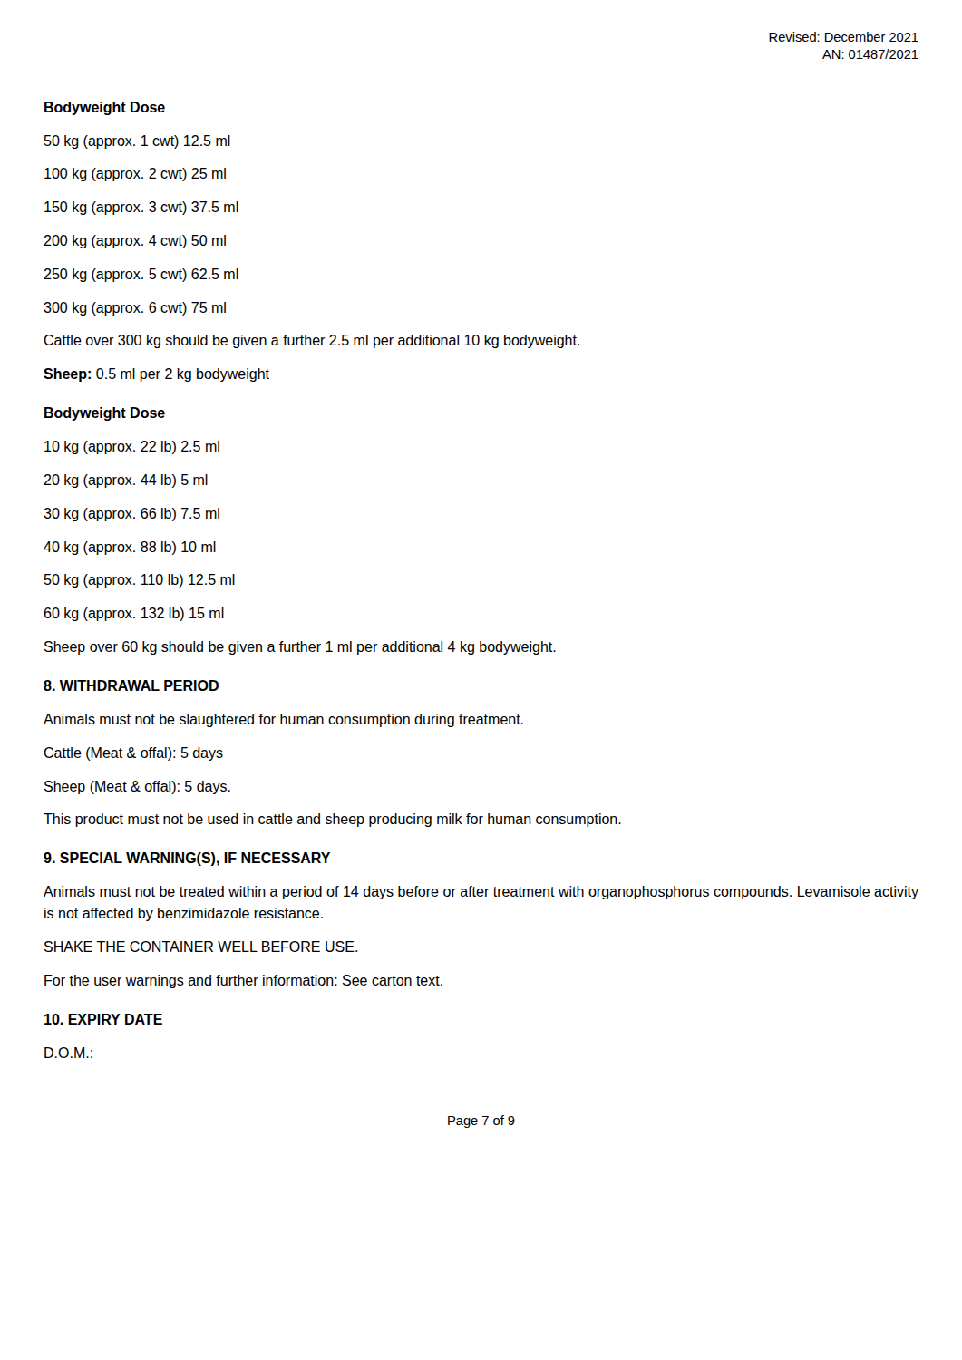Revised: December 2021
AN: 01487/2021
Bodyweight Dose
50 kg (approx. 1 cwt) 12.5 ml
100 kg (approx. 2 cwt) 25 ml
150 kg (approx. 3 cwt) 37.5 ml
200 kg (approx. 4 cwt) 50 ml
250 kg (approx. 5 cwt) 62.5 ml
300 kg (approx. 6 cwt) 75 ml
Cattle over 300 kg should be given a further 2.5 ml per additional 10 kg bodyweight.
Sheep: 0.5 ml per 2 kg bodyweight
Bodyweight Dose
10 kg (approx. 22 lb) 2.5 ml
20 kg (approx. 44 lb) 5 ml
30 kg (approx. 66 lb) 7.5 ml
40 kg (approx. 88 lb) 10 ml
50 kg (approx. 110 lb) 12.5 ml
60 kg (approx. 132 lb) 15 ml
Sheep over 60 kg should be given a further 1 ml per additional 4 kg bodyweight.
8. WITHDRAWAL PERIOD
Animals must not be slaughtered for human consumption during treatment.
Cattle (Meat & offal): 5 days
Sheep (Meat & offal): 5 days.
This product must not be used in cattle and sheep producing milk for human consumption.
9. SPECIAL WARNING(S), IF NECESSARY
Animals must not be treated within a period of 14 days before or after treatment with organophosphorus compounds. Levamisole activity is not affected by benzimidazole resistance.
SHAKE THE CONTAINER WELL BEFORE USE.
For the user warnings and further information: See carton text.
10. EXPIRY DATE
D.O.M.:
Page 7 of 9